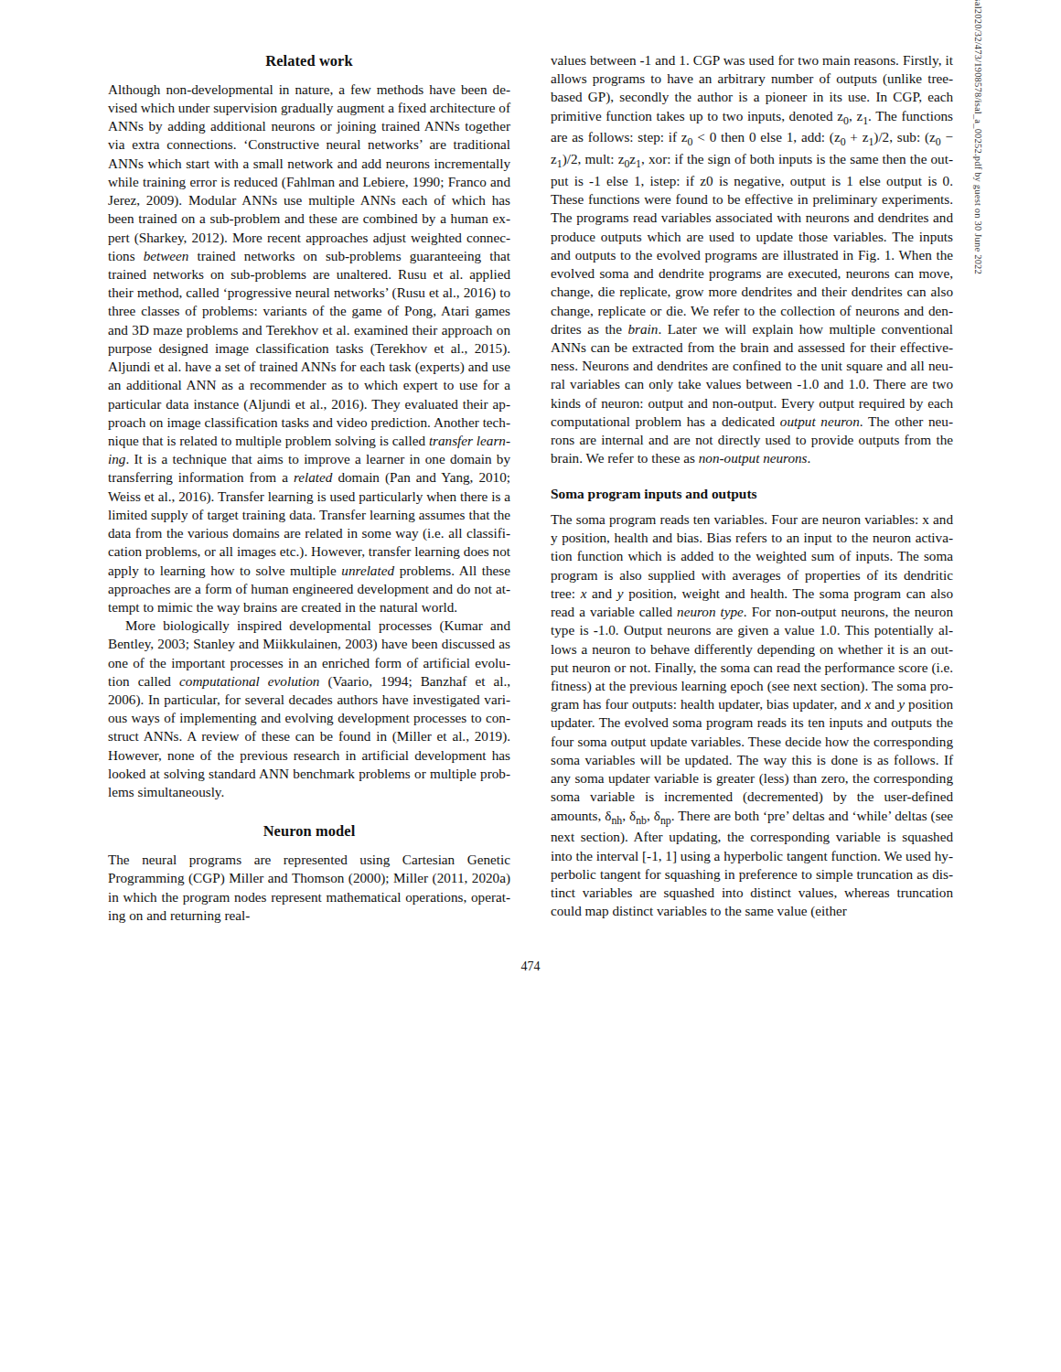Downloaded from http://direct.mit.edu/isal/proceedings-pdf/isal2020/32/473/1908578/isal_a_00252.pdf by guest on 30 June 2022
Related work
Although non-developmental in nature, a few methods have been devised which under supervision gradually augment a fixed architecture of ANNs by adding additional neurons or joining trained ANNs together via extra connections. ‘Constructive neural networks’ are traditional ANNs which start with a small network and add neurons incrementally while training error is reduced (Fahlman and Lebiere, 1990; Franco and Jerez, 2009). Modular ANNs use multiple ANNs each of which has been trained on a sub-problem and these are combined by a human expert (Sharkey, 2012). More recent approaches adjust weighted connections between trained networks on sub-problems guaranteeing that trained networks on sub-problems are unaltered. Rusu et al. applied their method, called ‘progressive neural networks’ (Rusu et al., 2016) to three classes of problems: variants of the game of Pong, Atari games and 3D maze problems and Terekhov et al. examined their approach on purpose designed image classification tasks (Terekhov et al., 2015). Aljundi et al. have a set of trained ANNs for each task (experts) and use an additional ANN as a recommender as to which expert to use for a particular data instance (Aljundi et al., 2016). They evaluated their approach on image classification tasks and video prediction. Another technique that is related to multiple problem solving is called transfer learning. It is a technique that aims to improve a learner in one domain by transferring information from a related domain (Pan and Yang, 2010; Weiss et al., 2016). Transfer learning is used particularly when there is a limited supply of target training data. Transfer learning assumes that the data from the various domains are related in some way (i.e. all classification problems, or all images etc.). However, transfer learning does not apply to learning how to solve multiple unrelated problems. All these approaches are a form of human engineered development and do not attempt to mimic the way brains are created in the natural world.
More biologically inspired developmental processes (Kumar and Bentley, 2003; Stanley and Miikkulainen, 2003) have been discussed as one of the important processes in an enriched form of artificial evolution called computational evolution (Vaario, 1994; Banzhaf et al., 2006). In particular, for several decades authors have investigated various ways of implementing and evolving development processes to construct ANNs. A review of these can be found in (Miller et al., 2019). However, none of the previous research in artificial development has looked at solving standard ANN benchmark problems or multiple problems simultaneously.
Neuron model
The neural programs are represented using Cartesian Genetic Programming (CGP) Miller and Thomson (2000); Miller (2011, 2020a) in which the program nodes represent mathematical operations, operating on and returning real-
values between -1 and 1. CGP was used for two main reasons. Firstly, it allows programs to have an arbitrary number of outputs (unlike tree-based GP), secondly the author is a pioneer in its use. In CGP, each primitive function takes up to two inputs, denoted z0, z1. The functions are as follows: step: if z0 < 0 then 0 else 1, add: (z0 + z1)/2, sub: (z0 − z1)/2, mult: z0z1, xor: if the sign of both inputs is the same then the output is -1 else 1, istep: if z0 is negative, output is 1 else output is 0. These functions were found to be effective in preliminary experiments. The programs read variables associated with neurons and dendrites and produce outputs which are used to update those variables. The inputs and outputs to the evolved programs are illustrated in Fig. 1. When the evolved soma and dendrite programs are executed, neurons can move, change, die replicate, grow more dendrites and their dendrites can also change, replicate or die. We refer to the collection of neurons and dendrites as the brain. Later we will explain how multiple conventional ANNs can be extracted from the brain and assessed for their effectiveness. Neurons and dendrites are confined to the unit square and all neural variables can only take values between -1.0 and 1.0. There are two kinds of neuron: output and non-output. Every output required by each computational problem has a dedicated output neuron. The other neurons are internal and are not directly used to provide outputs from the brain. We refer to these as non-output neurons.
Soma program inputs and outputs
The soma program reads ten variables. Four are neuron variables: x and y position, health and bias. Bias refers to an input to the neuron activation function which is added to the weighted sum of inputs. The soma program is also supplied with averages of properties of its dendritic tree: x and y position, weight and health. The soma program can also read a variable called neuron type. For non-output neurons, the neuron type is -1.0. Output neurons are given a value 1.0. This potentially allows a neuron to behave differently depending on whether it is an output neuron or not. Finally, the soma can read the performance score (i.e. fitness) at the previous learning epoch (see next section). The soma program has four outputs: health updater, bias updater, and x and y position updater. The evolved soma program reads its ten inputs and outputs the four soma output update variables. These decide how the corresponding soma variables will be updated. The way this is done is as follows. If any soma updater variable is greater (less) than zero, the corresponding soma variable is incremented (decremented) by the user-defined amounts, δnh, δnb, δnp. There are both ‘pre’ deltas and ‘while’ deltas (see next section). After updating, the corresponding variable is squashed into the interval [-1, 1] using a hyperbolic tangent function. We used hyperbolic tangent for squashing in preference to simple truncation as distinct variables are squashed into distinct values, whereas truncation could map distinct variables to the same value (either
474